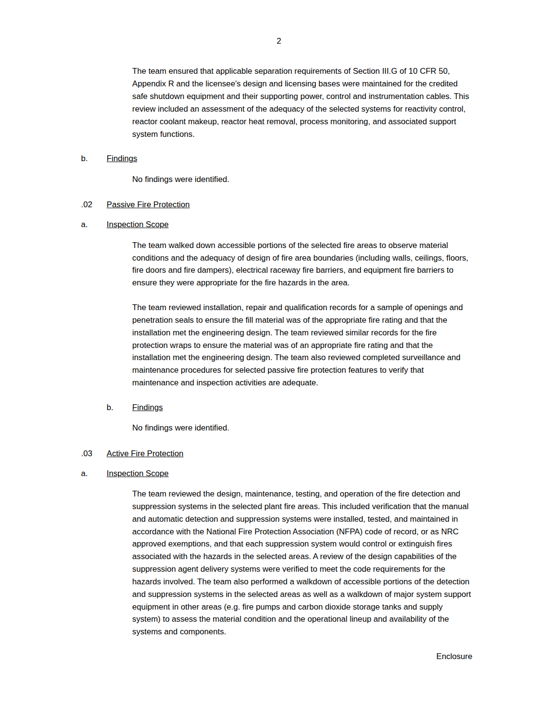2
The team ensured that applicable separation requirements of Section III.G of 10 CFR 50, Appendix R and the licensee's design and licensing bases were maintained for the credited safe shutdown equipment and their supporting power, control and instrumentation cables. This review included an assessment of the adequacy of the selected systems for reactivity control, reactor coolant makeup, reactor heat removal, process monitoring, and associated support system functions.
b. Findings
No findings were identified.
.02 Passive Fire Protection
a. Inspection Scope
The team walked down accessible portions of the selected fire areas to observe material conditions and the adequacy of design of fire area boundaries (including walls, ceilings, floors, fire doors and fire dampers), electrical raceway fire barriers, and equipment fire barriers to ensure they were appropriate for the fire hazards in the area.
The team reviewed installation, repair and qualification records for a sample of openings and penetration seals to ensure the fill material was of the appropriate fire rating and that the installation met the engineering design. The team reviewed similar records for the fire protection wraps to ensure the material was of an appropriate fire rating and that the installation met the engineering design. The team also reviewed completed surveillance and maintenance procedures for selected passive fire protection features to verify that maintenance and inspection activities are adequate.
b. Findings
No findings were identified.
.03 Active Fire Protection
a. Inspection Scope
The team reviewed the design, maintenance, testing, and operation of the fire detection and suppression systems in the selected plant fire areas. This included verification that the manual and automatic detection and suppression systems were installed, tested, and maintained in accordance with the National Fire Protection Association (NFPA) code of record, or as NRC approved exemptions, and that each suppression system would control or extinguish fires associated with the hazards in the selected areas. A review of the design capabilities of the suppression agent delivery systems were verified to meet the code requirements for the hazards involved. The team also performed a walkdown of accessible portions of the detection and suppression systems in the selected areas as well as a walkdown of major system support equipment in other areas (e.g. fire pumps and carbon dioxide storage tanks and supply system) to assess the material condition and the operational lineup and availability of the systems and components.
Enclosure